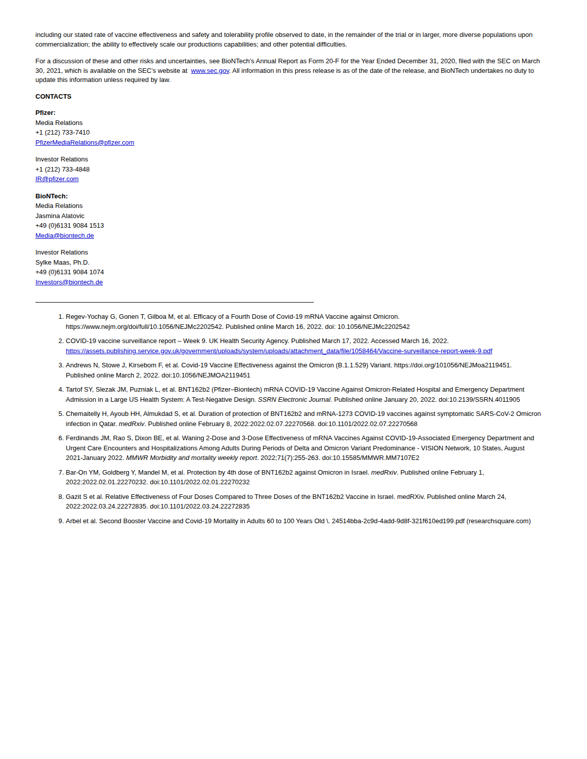including our stated rate of vaccine effectiveness and safety and tolerability profile observed to date, in the remainder of the trial or in larger, more diverse populations upon commercialization; the ability to effectively scale our productions capabilities; and other potential difficulties.
For a discussion of these and other risks and uncertainties, see BioNTech’s Annual Report as Form 20-F for the Year Ended December 31, 2020, filed with the SEC on March 30, 2021, which is available on the SEC’s website at www.sec.gov. All information in this press release is as of the date of the release, and BioNTech undertakes no duty to update this information unless required by law.
CONTACTS
Pfizer:
Media Relations
+1 (212) 733-7410
PfizerMediaRelations@pfizer.com
Investor Relations
+1 (212) 733-4848
IR@pfizer.com
BioNTech:
Media Relations
Jasmina Alatovic
+49 (0)6131 9084 1513
Media@biontech.de
Investor Relations
Sylke Maas, Ph.D.
+49 (0)6131 9084 1074
Investors@biontech.de
Regev-Yochay G, Gonen T, Gilboa M, et al. Efficacy of a Fourth Dose of Covid-19 mRNA Vaccine against Omicron. https://www.nejm.org/doi/full/10.1056/NEJMc2202542. Published online March 16, 2022. doi: 10.1056/NEJMc2202542
COVID-19 vaccine surveillance report – Week 9. UK Health Security Agency. Published March 17, 2022. Accessed March 16, 2022. https://assets.publishing.service.gov.uk/government/uploads/system/uploads/attachment_data/file/1058464/Vaccine-surveillance-report-week-9.pdf
Andrews N, Stowe J, Kirsebom F, et al. Covid-19 Vaccine Effectiveness against the Omicron (B.1.1.529) Variant. https://doi.org/101056/NEJMoa2119451. Published online March 2, 2022. doi:10.1056/NEJMOA2119451
Tartof SY, Slezak JM, Puzniak L, et al. BNT162b2 (Pfizer–Biontech) mRNA COVID-19 Vaccine Against Omicron-Related Hospital and Emergency Department Admission in a Large US Health System: A Test-Negative Design. SSRN Electronic Journal. Published online January 20, 2022. doi:10.2139/SSRN.4011905
Chemaitelly H, Ayoub HH, Almukdad S, et al. Duration of protection of BNT162b2 and mRNA-1273 COVID-19 vaccines against symptomatic SARS-CoV-2 Omicron infection in Qatar. medRxiv. Published online February 8, 2022:2022.02.07.22270568. doi:10.1101/2022.02.07.22270568
Ferdinands JM, Rao S, Dixon BE, et al. Waning 2-Dose and 3-Dose Effectiveness of mRNA Vaccines Against COVID-19-Associated Emergency Department and Urgent Care Encounters and Hospitalizations Among Adults During Periods of Delta and Omicron Variant Predominance - VISION Network, 10 States, August 2021-January 2022. MMWR Morbidity and mortality weekly report. 2022;71(7):255-263. doi:10.15585/MMWR.MM7107E2
Bar-On YM, Goldberg Y, Mandel M, et al. Protection by 4th dose of BNT162b2 against Omicron in Israel. medRxiv. Published online February 1, 2022:2022.02.01.22270232. doi:10.1101/2022.02.01.22270232
Gazit S et al. Relative Effectiveness of Four Doses Compared to Three Doses of the BNT162b2 Vaccine in Israel. medRXiv. Published online March 24, 2022:2022.03.24.22272835. doi:10.1101/2022.03.24.22272835
Arbel et al. Second Booster Vaccine and Covid-19 Mortality in Adults 60 to 100 Years Old \. 24514bba-2c9d-4add-9d8f-321f610ed199.pdf (researchsquare.com)